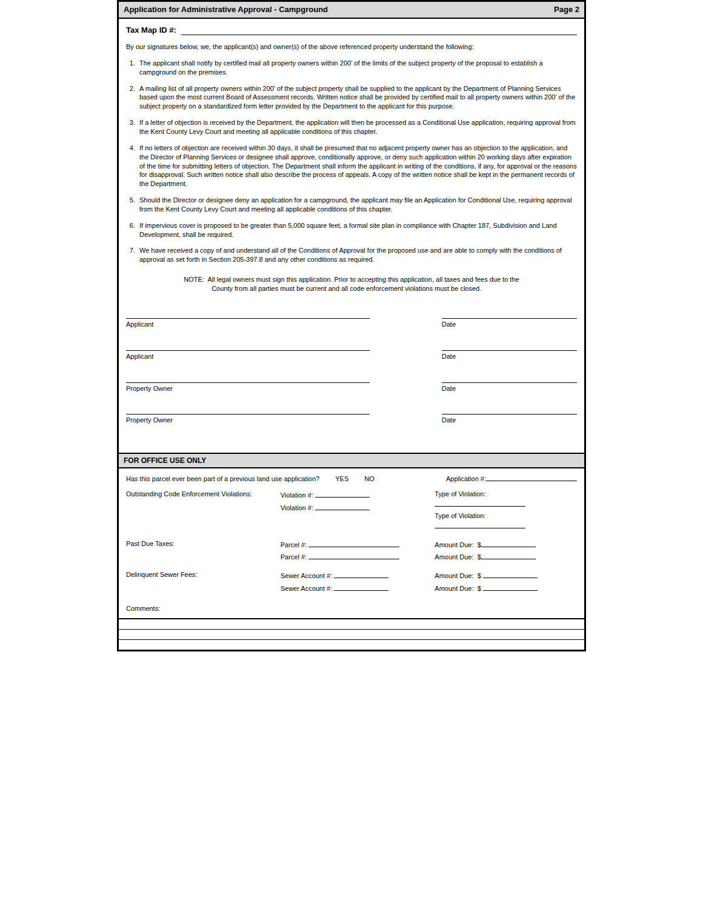Application for Administrative Approval - Campground Page 2
Tax Map ID #:
By our signatures below, we, the applicant(s) and owner(s) of the above referenced property understand the following:
The applicant shall notify by certified mail all property owners within 200' of the limits of the subject property of the proposal to establish a campground on the premises.
A mailing list of all property owners within 200' of the subject property shall be supplied to the applicant by the Department of Planning Services based upon the most current Board of Assessment records. Written notice shall be provided by certified mail to all property owners within 200' of the subject property on a standardized form letter provided by the Department to the applicant for this purpose.
If a letter of objection is received by the Department, the application will then be processed as a Conditional Use application, requiring approval from the Kent County Levy Court and meeting all applicable conditions of this chapter.
If no letters of objection are received within 30 days, it shall be presumed that no adjacent property owner has an objection to the application, and the Director of Planning Services or designee shall approve, conditionally approve, or deny such application within 20 working days after expiration of the time for submitting letters of objection. The Department shall inform the applicant in writing of the conditions, if any, for approval or the reasons for disapproval. Such written notice shall also describe the process of appeals. A copy of the written notice shall be kept in the permanent records of the Department.
Should the Director or designee deny an application for a campground, the applicant may file an Application for Conditional Use, requiring approval from the Kent County Levy Court and meeting all applicable conditions of this chapter.
If impervious cover is proposed to be greater than 5,000 square feet, a formal site plan in compliance with Chapter 187, Subdivision and Land Development, shall be required.
We have received a copy of and understand all of the Conditions of Approval for the proposed use and are able to comply with the conditions of approval as set forth in Section 205-397.8 and any other conditions as required.
NOTE: All legal owners must sign this application. Prior to accepting this application, all taxes and fees due to the
County from all parties must be current and all code enforcement violations must be closed.
Applicant
Date
Applicant
Date
Property Owner
Date
Property Owner
Date
FOR OFFICE USE ONLY
Has this parcel ever been part of a previous land use application? YES NO Application #:
Outstanding Code Enforcement Violations:
Violation #:
Violation #:
Type of Violation:
Type of Violation:
Past Due Taxes:
Parcel #:
Parcel #:
Amount Due: $
Amount Due: $
Delinquent Sewer Fees:
Sewer Account #:
Sewer Account #:
Amount Due: $
Amount Due: $
Comments: